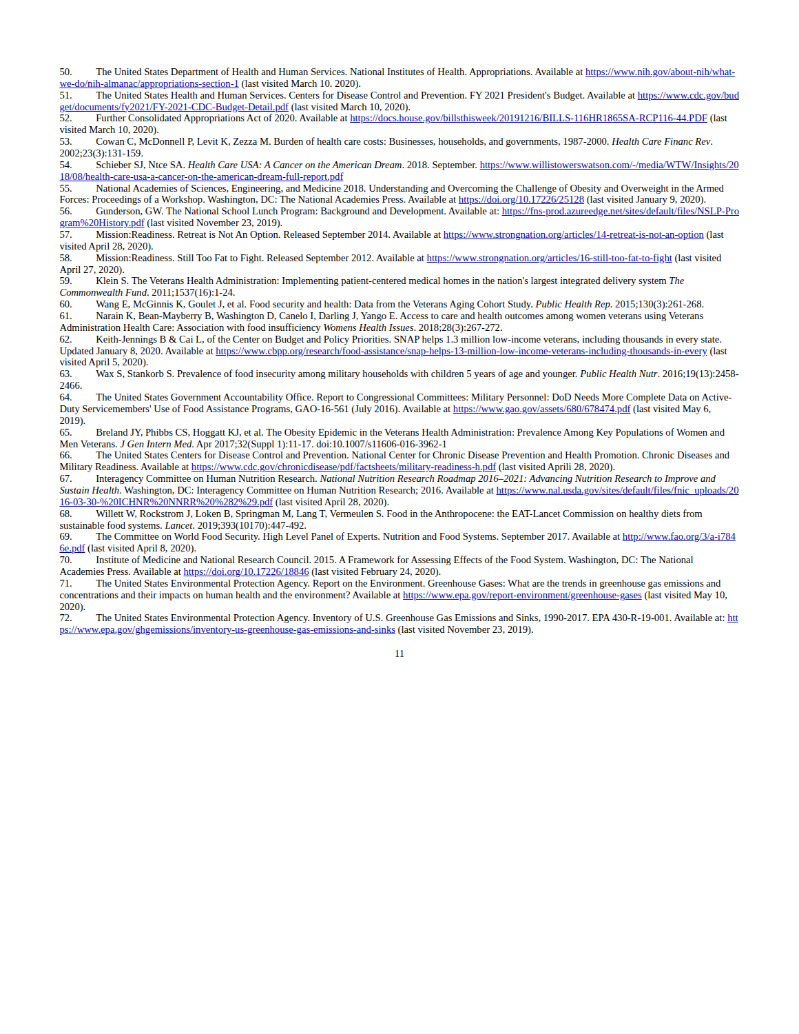50. The United States Department of Health and Human Services. National Institutes of Health. Appropriations. Available at https://www.nih.gov/about-nih/what-we-do/nih-almanac/appropriations-section-1 (last visited March 10. 2020).
51. The United States Health and Human Services. Centers for Disease Control and Prevention. FY 2021 President's Budget. Available at https://www.cdc.gov/budget/documents/fy2021/FY-2021-CDC-Budget-Detail.pdf (last visited March 10, 2020).
52. Further Consolidated Appropriations Act of 2020. Available at https://docs.house.gov/billsthisweek/20191216/BILLS-116HR1865SA-RCP116-44.PDF (last visited March 10, 2020).
53. Cowan C, McDonnell P, Levit K, Zezza M. Burden of health care costs: Businesses, households, and governments, 1987-2000. Health Care Financ Rev. 2002;23(3):131-159.
54. Schieber SJ, Ntce SA. Health Care USA: A Cancer on the American Dream. 2018. September. https://www.willistowerswatson.com/-/media/WTW/Insights/2018/08/health-care-usa-a-cancer-on-the-american-dream-full-report.pdf
55. National Academies of Sciences, Engineering, and Medicine 2018. Understanding and Overcoming the Challenge of Obesity and Overweight in the Armed Forces: Proceedings of a Workshop. Washington, DC: The National Academies Press. Available at https://doi.org/10.17226/25128 (last visited January 9, 2020).
56. Gunderson, GW. The National School Lunch Program: Background and Development. Available at: https://fns-prod.azureedge.net/sites/default/files/NSLP-Program%20History.pdf (last visited November 23, 2019).
57. Mission:Readiness. Retreat is Not An Option. Released September 2014. Available at https://www.strongnation.org/articles/14-retreat-is-not-an-option (last visited April 28, 2020).
58. Mission:Readiness. Still Too Fat to Fight. Released September 2012. Available at https://www.strongnation.org/articles/16-still-too-fat-to-fight (last visited April 27, 2020).
59. Klein S. The Veterans Health Administration: Implementing patient-centered medical homes in the nation's largest integrated delivery system The Commonwealth Fund. 2011;1537(16):1-24.
60. Wang E, McGinnis K, Goulet J, et al. Food security and health: Data from the Veterans Aging Cohort Study. Public Health Rep. 2015;130(3):261-268.
61. Narain K, Bean-Mayberry B, Washington D, Canelo I, Darling J, Yango E. Access to care and health outcomes among women veterans using Veterans Administration Health Care: Association with food insufficiency Womens Health Issues. 2018;28(3):267-272.
62. Keith-Jennings B & Cai L, of the Center on Budget and Policy Priorities. SNAP helps 1.3 million low-income veterans, including thousands in every state. Updated January 8, 2020. Available at https://www.cbpp.org/research/food-assistance/snap-helps-13-million-low-income-veterans-including-thousands-in-every (last visited April 5, 2020).
63. Wax S, Stankorb S. Prevalence of food insecurity among military households with children 5 years of age and younger. Public Health Nutr. 2016;19(13):2458-2466.
64. The United States Government Accountability Office. Report to Congressional Committees: Military Personnel: DoD Needs More Complete Data on Active-Duty Servicemembers' Use of Food Assistance Programs, GAO-16-561 (July 2016). Available at https://www.gao.gov/assets/680/678474.pdf (last visited May 6, 2019).
65. Breland JY, Phibbs CS, Hoggatt KJ, et al. The Obesity Epidemic in the Veterans Health Administration: Prevalence Among Key Populations of Women and Men Veterans. J Gen Intern Med. Apr 2017;32(Suppl 1):11-17. doi:10.1007/s11606-016-3962-1
66. The United States Centers for Disease Control and Prevention. National Center for Chronic Disease Prevention and Health Promotion. Chronic Diseases and Military Readiness. Available at https://www.cdc.gov/chronicdisease/pdf/factsheets/military-readiness-h.pdf (last visited Aprili 28, 2020).
67. Interagency Committee on Human Nutrition Research. National Nutrition Research Roadmap 2016–2021: Advancing Nutrition Research to Improve and Sustain Health. Washington, DC: Interagency Committee on Human Nutrition Research; 2016. Available at https://www.nal.usda.gov/sites/default/files/fnic_uploads/2016-03-30-%20ICHNR%20NNRR%20%282%29.pdf (last visited April 28, 2020).
68. Willett W, Rockstrom J, Loken B, Springman M, Lang T, Vermeulen S. Food in the Anthropocene: the EAT-Lancet Commission on healthy diets from sustainable food systems. Lancet. 2019;393(10170):447-492.
69. The Committee on World Food Security. High Level Panel of Experts. Nutrition and Food Systems. September 2017. Available at http://www.fao.org/3/a-i7846e.pdf (last visited April 8, 2020).
70. Institute of Medicine and National Research Council. 2015. A Framework for Assessing Effects of the Food System. Washington, DC: The National Academies Press. Available at https://doi.org/10.17226/18846 (last visited February 24, 2020).
71. The United States Environmental Protection Agency. Report on the Environment. Greenhouse Gases: What are the trends in greenhouse gas emissions and concentrations and their impacts on human health and the environment? Available at https://www.epa.gov/report-environment/greenhouse-gases (last visited May 10, 2020).
72. The United States Environmental Protection Agency. Inventory of U.S. Greenhouse Gas Emissions and Sinks, 1990-2017. EPA 430-R-19-001. Available at: https://www.epa.gov/ghgemissions/inventory-us-greenhouse-gas-emissions-and-sinks (last visited November 23, 2019).
11